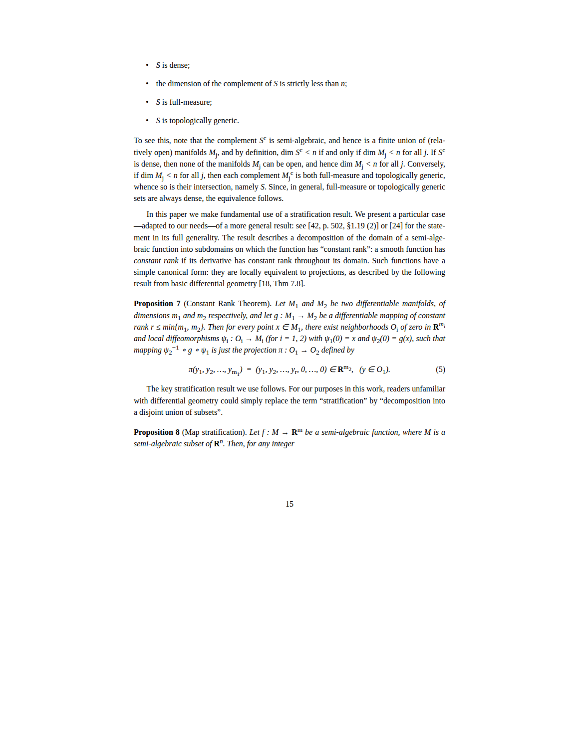S is dense;
the dimension of the complement of S is strictly less than n;
S is full-measure;
S is topologically generic.
To see this, note that the complement Sc is semi-algebraic, and hence is a finite union of (relatively open) manifolds Mj, and by definition, dim Sc < n if and only if dim Mj < n for all j. If Sc is dense, then none of the manifolds Mj can be open, and hence dim Mj < n for all j. Conversely, if dim Mj < n for all j, then each complement Mjc is both full-measure and topologically generic, whence so is their intersection, namely S. Since, in general, full-measure or topologically generic sets are always dense, the equivalence follows.
In this paper we make fundamental use of a stratification result. We present a particular case—adapted to our needs—of a more general result: see [42, p. 502, §1.19 (2)] or [24] for the statement in its full generality. The result describes a decomposition of the domain of a semi-algebraic function into subdomains on which the function has “constant rank”: a smooth function has constant rank if its derivative has constant rank throughout its domain. Such functions have a simple canonical form: they are locally equivalent to projections, as described by the following result from basic differential geometry [18, Thm 7.8].
Proposition 7 (Constant Rank Theorem). Let M1 and M2 be two differentiable manifolds, of dimensions m1 and m2 respectively, and let g : M1 → M2 be a differentiable mapping of constant rank r ≤ min{m1, m2}. Then for every point x ∈ M1, there exist neighborhoods Oi of zero in Rmi and local diffeomorphisms ψi : Oi → Mi (for i = 1, 2) with ψ1(0) = x and ψ2(0) = g(x), such that mapping ψ2−1 ∘ g ∘ ψ1 is just the projection π : O1 → O2 defined by
π(y1, y2, …, ym1) = (y1, y2, …, yr, 0, …, 0) ∈ Rm2, (y ∈ O1). (5)
The key stratification result we use follows. For our purposes in this work, readers unfamiliar with differential geometry could simply replace the term “stratification” by “decomposition into a disjoint union of subsets”.
Proposition 8 (Map stratification). Let f : M → Rm be a semi-algebraic function, where M is a semi-algebraic subset of Rn. Then, for any integer
15